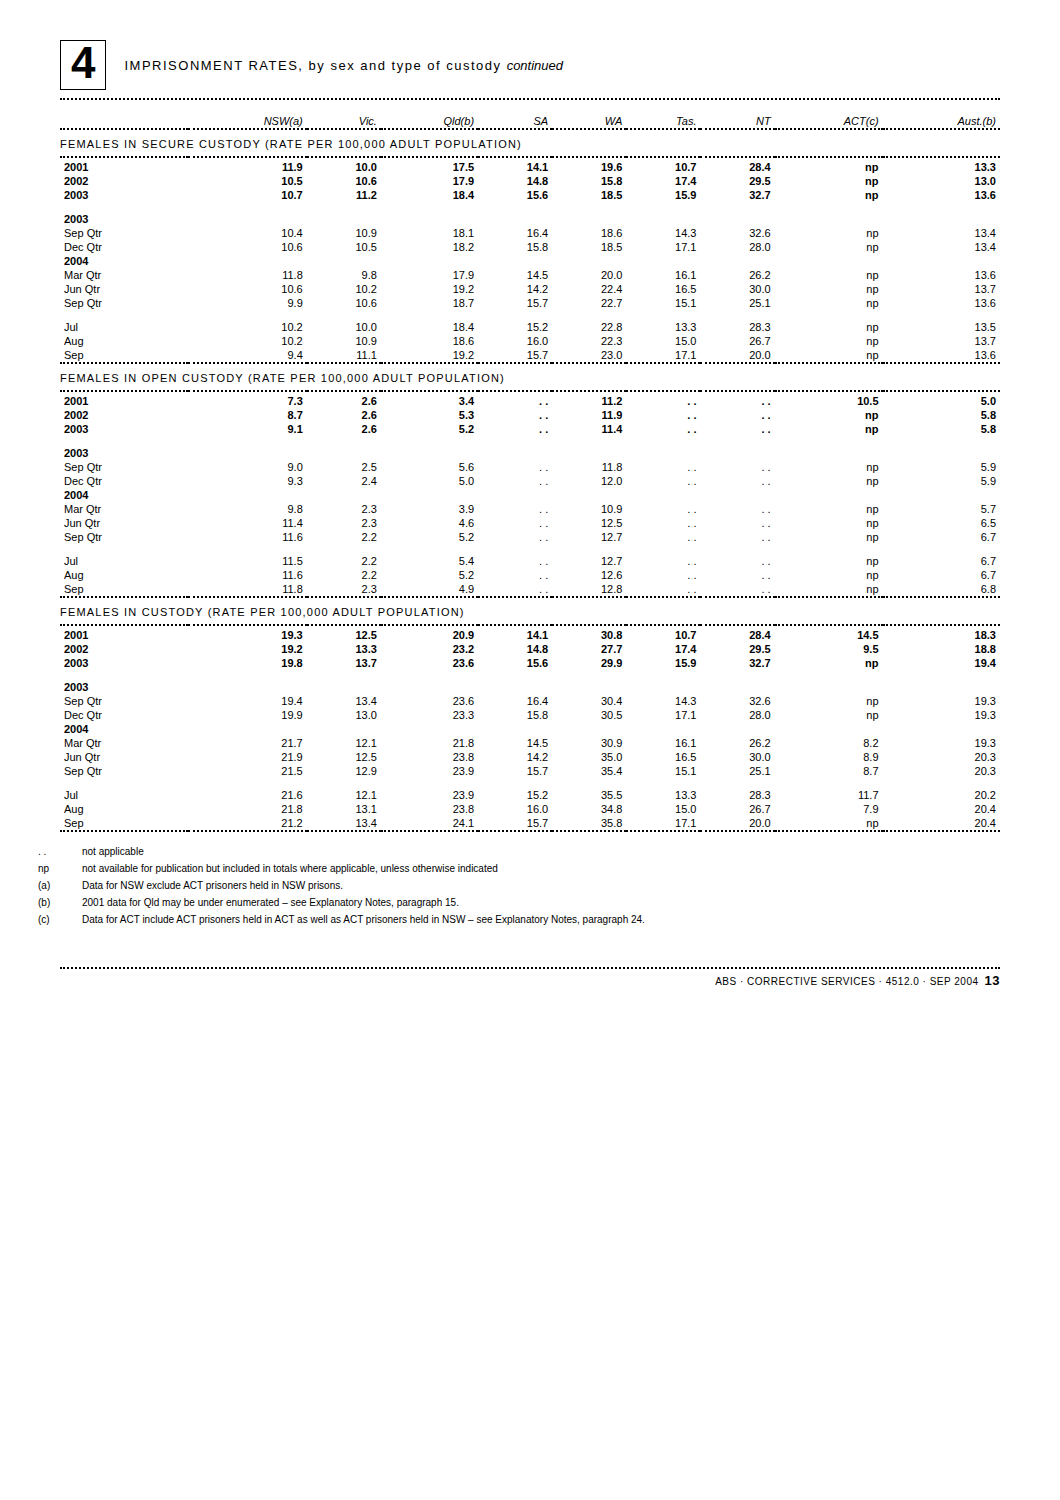4
IMPRISONMENT RATES, by sex and type of custody continued
| | NSW(a) | Vic. | Qld(b) | SA | WA | Tas. | NT | ACT(c) | Aust.(b) |
| --- | --- | --- | --- | --- | --- | --- | --- | --- | --- |
| FEMALES IN SECURE CUSTODY (RATE PER 100,000 ADULT POPULATION) |
| 2001 | 11.9 | 10.0 | 17.5 | 14.1 | 19.6 | 10.7 | 28.4 | np | 13.3 |
| 2002 | 10.5 | 10.6 | 17.9 | 14.8 | 15.8 | 17.4 | 29.5 | np | 13.0 |
| 2003 | 10.7 | 11.2 | 18.4 | 15.6 | 18.5 | 15.9 | 32.7 | np | 13.6 |
| 2003 | |
| Sep Qtr | 10.4 | 10.9 | 18.1 | 16.4 | 18.6 | 14.3 | 32.6 | np | 13.4 |
| Dec Qtr | 10.6 | 10.5 | 18.2 | 15.8 | 18.5 | 17.1 | 28.0 | np | 13.4 |
| 2004 | |
| Mar Qtr | 11.8 | 9.8 | 17.9 | 14.5 | 20.0 | 16.1 | 26.2 | np | 13.6 |
| Jun Qtr | 10.6 | 10.2 | 19.2 | 14.2 | 22.4 | 16.5 | 30.0 | np | 13.7 |
| Sep Qtr | 9.9 | 10.6 | 18.7 | 15.7 | 22.7 | 15.1 | 25.1 | np | 13.6 |
| Jul | 10.2 | 10.0 | 18.4 | 15.2 | 22.8 | 13.3 | 28.3 | np | 13.5 |
| Aug | 10.2 | 10.9 | 18.6 | 16.0 | 22.3 | 15.0 | 26.7 | np | 13.7 |
| Sep | 9.4 | 11.1 | 19.2 | 15.7 | 23.0 | 17.1 | 20.0 | np | 13.6 |
| FEMALES IN OPEN CUSTODY (RATE PER 100,000 ADULT POPULATION) |
| 2001 | 7.3 | 2.6 | 3.4 | . . | 11.2 | . . | . . | 10.5 | 5.0 |
| 2002 | 8.7 | 2.6 | 5.3 | . . | 11.9 | . . | . . | np | 5.8 |
| 2003 | 9.1 | 2.6 | 5.2 | . . | 11.4 | . . | . . | np | 5.8 |
| 2003 | |
| Sep Qtr | 9.0 | 2.5 | 5.6 | . . | 11.8 | . . | . . | np | 5.9 |
| Dec Qtr | 9.3 | 2.4 | 5.0 | . . | 12.0 | . . | . . | np | 5.9 |
| 2004 | |
| Mar Qtr | 9.8 | 2.3 | 3.9 | . . | 10.9 | . . | . . | np | 5.7 |
| Jun Qtr | 11.4 | 2.3 | 4.6 | . . | 12.5 | . . | . . | np | 6.5 |
| Sep Qtr | 11.6 | 2.2 | 5.2 | . . | 12.7 | . . | . . | np | 6.7 |
| Jul | 11.5 | 2.2 | 5.4 | . . | 12.7 | . . | . . | np | 6.7 |
| Aug | 11.6 | 2.2 | 5.2 | . . | 12.6 | . . | . . | np | 6.7 |
| Sep | 11.8 | 2.3 | 4.9 | . . | 12.8 | . . | . . | np | 6.8 |
| FEMALES IN CUSTODY (RATE PER 100,000 ADULT POPULATION) |
| 2001 | 19.3 | 12.5 | 20.9 | 14.1 | 30.8 | 10.7 | 28.4 | 14.5 | 18.3 |
| 2002 | 19.2 | 13.3 | 23.2 | 14.8 | 27.7 | 17.4 | 29.5 | 9.5 | 18.8 |
| 2003 | 19.8 | 13.7 | 23.6 | 15.6 | 29.9 | 15.9 | 32.7 | np | 19.4 |
| 2003 | |
| Sep Qtr | 19.4 | 13.4 | 23.6 | 16.4 | 30.4 | 14.3 | 32.6 | np | 19.3 |
| Dec Qtr | 19.9 | 13.0 | 23.3 | 15.8 | 30.5 | 17.1 | 28.0 | np | 19.3 |
| 2004 | |
| Mar Qtr | 21.7 | 12.1 | 21.8 | 14.5 | 30.9 | 16.1 | 26.2 | 8.2 | 19.3 |
| Jun Qtr | 21.9 | 12.5 | 23.8 | 14.2 | 35.0 | 16.5 | 30.0 | 8.9 | 20.3 |
| Sep Qtr | 21.5 | 12.9 | 23.9 | 15.7 | 35.4 | 15.1 | 25.1 | 8.7 | 20.3 |
| Jul | 21.6 | 12.1 | 23.9 | 15.2 | 35.5 | 13.3 | 28.3 | 11.7 | 20.2 |
| Aug | 21.8 | 13.1 | 23.8 | 16.0 | 34.8 | 15.0 | 26.7 | 7.9 | 20.4 |
| Sep | 21.2 | 13.4 | 24.1 | 15.7 | 35.8 | 17.1 | 20.0 | np | 20.4 |
. . not applicable
npnot available for publication but included in totals where applicable, unless otherwise indicated
(a) Data for NSW exclude ACT prisoners held in NSW prisons.
(b) 2001 data for Qld may be under enumerated – see Explanatory Notes, paragraph 15.
(c) Data for ACT include ACT prisoners held in ACT as well as ACT prisoners held in NSW – see Explanatory Notes, paragraph 24.
ABS · CORRECTIVE SERVICES · 4512.0 · SEP 200413